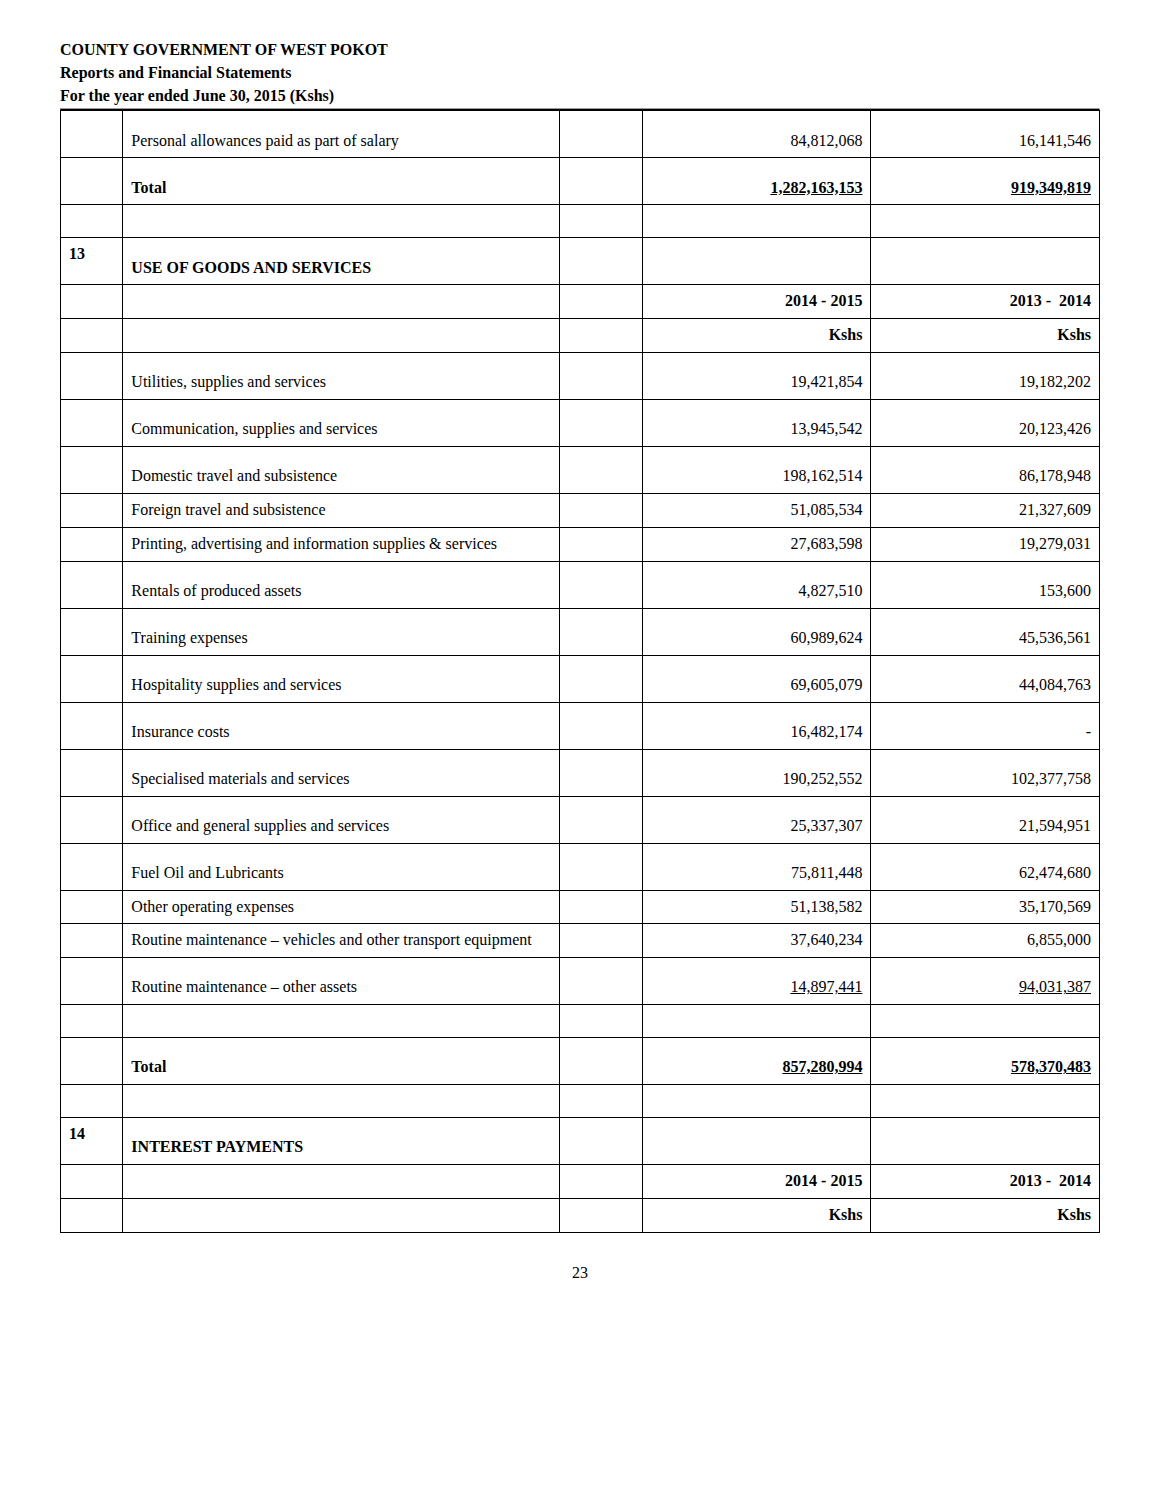COUNTY GOVERNMENT OF WEST POKOT
Reports and Financial Statements
For the year ended June 30, 2015 (Kshs)
| | Personal allowances paid as part of salary | | 84,812,068 | 16,141,546 |
| | Total | | 1,282,163,153 | 919,349,819 |
| 13 | USE OF GOODS AND SERVICES | | | |
| | | | 2014 - 2015 | 2013 - 2014 |
| | | | Kshs | Kshs |
| | Utilities, supplies and services | | 19,421,854 | 19,182,202 |
| | Communication, supplies and services | | 13,945,542 | 20,123,426 |
| | Domestic travel and subsistence | | 198,162,514 | 86,178,948 |
| | Foreign travel and subsistence | | 51,085,534 | 21,327,609 |
| | Printing, advertising and information supplies & services | | 27,683,598 | 19,279,031 |
| | Rentals of produced assets | | 4,827,510 | 153,600 |
| | Training expenses | | 60,989,624 | 45,536,561 |
| | Hospitality supplies and services | | 69,605,079 | 44,084,763 |
| | Insurance costs | | 16,482,174 | - |
| | Specialised materials and services | | 190,252,552 | 102,377,758 |
| | Office and general supplies and services | | 25,337,307 | 21,594,951 |
| | Fuel Oil and Lubricants | | 75,811,448 | 62,474,680 |
| | Other operating expenses | | 51,138,582 | 35,170,569 |
| | Routine maintenance – vehicles and other transport equipment | | 37,640,234 | 6,855,000 |
| | Routine maintenance – other assets | | 14,897,441 | 94,031,387 |
| | Total | | 857,280,994 | 578,370,483 |
| 14 | INTEREST PAYMENTS | | | |
| | | | 2014 - 2015 | 2013 - 2014 |
| | | | Kshs | Kshs |
23